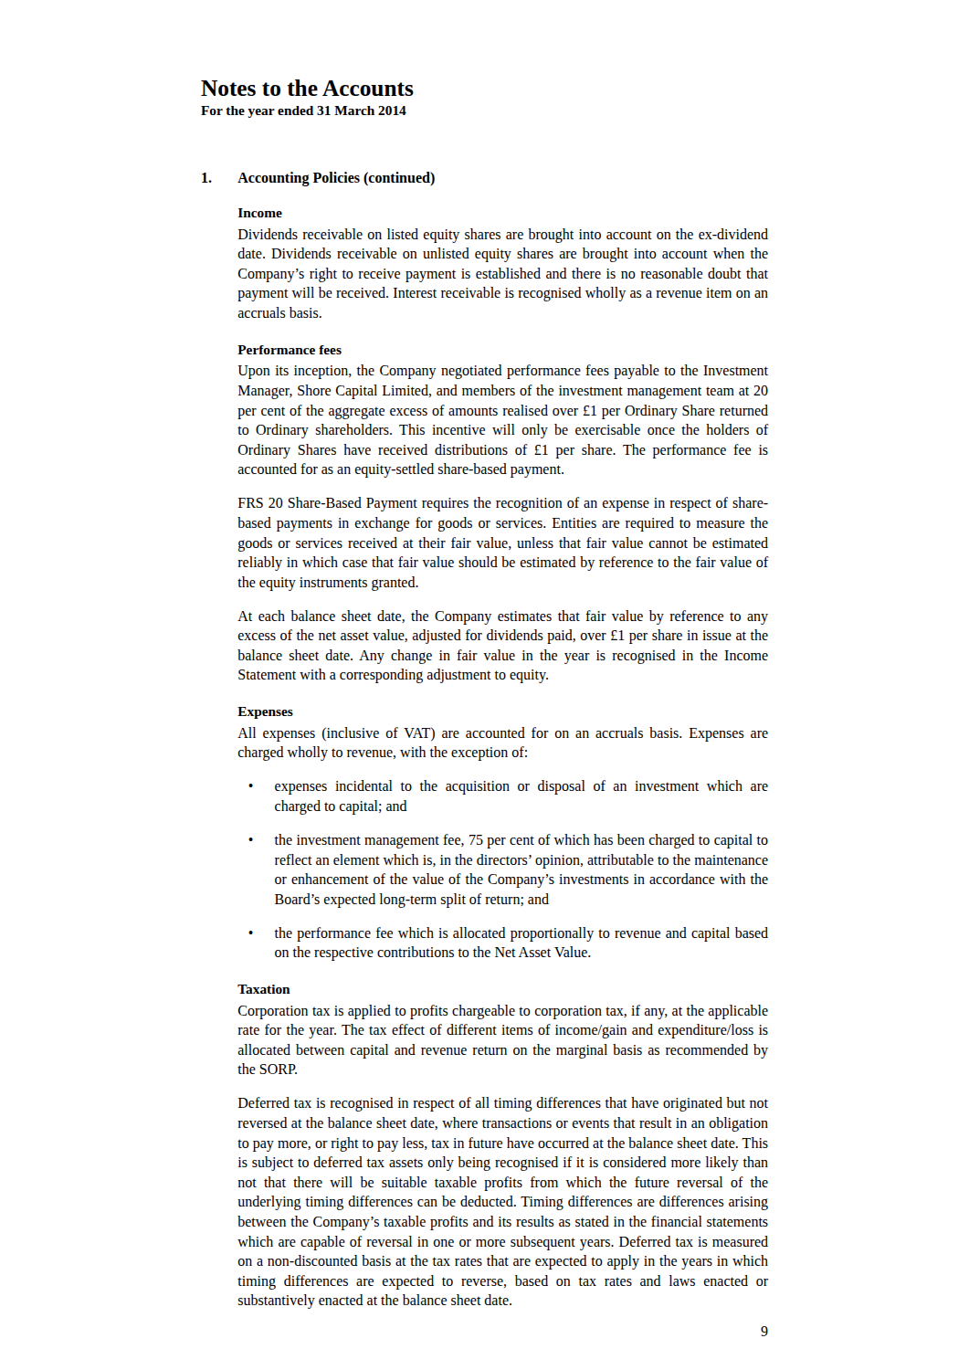Notes to the Accounts
For the year ended 31 March 2014
1.
Accounting Policies (continued)
Income
Dividends receivable on listed equity shares are brought into account on the ex-dividend date. Dividends receivable on unlisted equity shares are brought into account when the Company’s right to receive payment is established and there is no reasonable doubt that payment will be received. Interest receivable is recognised wholly as a revenue item on an accruals basis.
Performance fees
Upon its inception, the Company negotiated performance fees payable to the Investment Manager, Shore Capital Limited, and members of the investment management team at 20 per cent of the aggregate excess of amounts realised over £1 per Ordinary Share returned to Ordinary shareholders. This incentive will only be exercisable once the holders of Ordinary Shares have received distributions of £1 per share. The performance fee is accounted for as an equity-settled share-based payment.
FRS 20 Share-Based Payment requires the recognition of an expense in respect of share-based payments in exchange for goods or services. Entities are required to measure the goods or services received at their fair value, unless that fair value cannot be estimated reliably in which case that fair value should be estimated by reference to the fair value of the equity instruments granted.
At each balance sheet date, the Company estimates that fair value by reference to any excess of the net asset value, adjusted for dividends paid, over £1 per share in issue at the balance sheet date. Any change in fair value in the year is recognised in the Income Statement with a corresponding adjustment to equity.
Expenses
All expenses (inclusive of VAT) are accounted for on an accruals basis. Expenses are charged wholly to revenue, with the exception of:
expenses incidental to the acquisition or disposal of an investment which are charged to capital; and
the investment management fee, 75 per cent of which has been charged to capital to reflect an element which is, in the directors’ opinion, attributable to the maintenance or enhancement of the value of the Company’s investments in accordance with the Board’s expected long-term split of return; and
the performance fee which is allocated proportionally to revenue and capital based on the respective contributions to the Net Asset Value.
Taxation
Corporation tax is applied to profits chargeable to corporation tax, if any, at the applicable rate for the year. The tax effect of different items of income/gain and expenditure/loss is allocated between capital and revenue return on the marginal basis as recommended by the SORP.
Deferred tax is recognised in respect of all timing differences that have originated but not reversed at the balance sheet date, where transactions or events that result in an obligation to pay more, or right to pay less, tax in future have occurred at the balance sheet date. This is subject to deferred tax assets only being recognised if it is considered more likely than not that there will be suitable taxable profits from which the future reversal of the underlying timing differences can be deducted. Timing differences are differences arising between the Company’s taxable profits and its results as stated in the financial statements which are capable of reversal in one or more subsequent years. Deferred tax is measured on a non-discounted basis at the tax rates that are expected to apply in the years in which timing differences are expected to reverse, based on tax rates and laws enacted or substantively enacted at the balance sheet date.
9